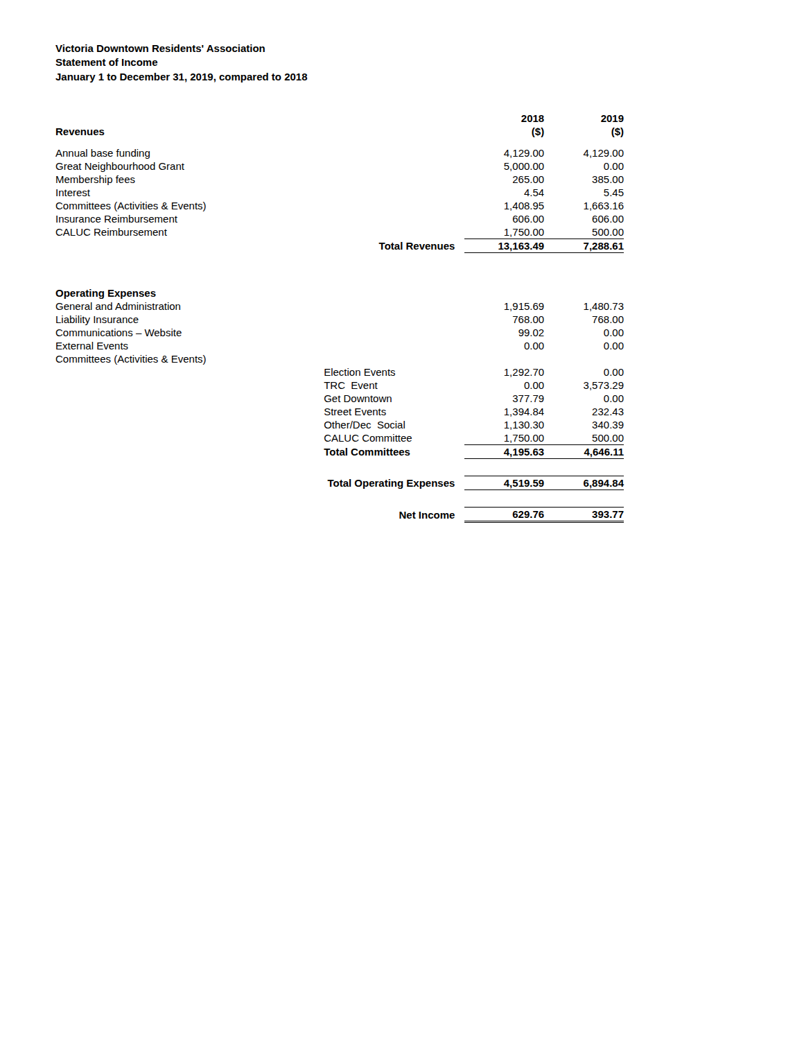Victoria Downtown Residents' Association
Statement of Income
January 1 to December 31, 2019, compared to 2018
| | | 2018 | 2019 |
| --- | --- | --- | --- |
| Revenues | | ($) | ($) |
| Annual base funding | | 4,129.00 | 4,129.00 |
| Great Neighbourhood Grant | | 5,000.00 | 0.00 |
| Membership fees | | 265.00 | 385.00 |
| Interest | | 4.54 | 5.45 |
| Committees (Activities & Events) | | 1,408.95 | 1,663.16 |
| Insurance Reimbursement | | 606.00 | 606.00 |
| CALUC Reimbursement | | 1,750.00 | 500.00 |
| | Total Revenues | 13,163.49 | 7,288.61 |
| Operating Expenses | | | |
| General and Administration | | 1,915.69 | 1,480.73 |
| Liability Insurance | | 768.00 | 768.00 |
| Communications – Website | | 99.02 | 0.00 |
| External Events | | 0.00 | 0.00 |
| Committees (Activities & Events) | | | |
| | Election Events | 1,292.70 | 0.00 |
| | TRC Event | 0.00 | 3,573.29 |
| | Get Downtown | 377.79 | 0.00 |
| | Street Events | 1,394.84 | 232.43 |
| | Other/Dec Social | 1,130.30 | 340.39 |
| | CALUC Committee | 1,750.00 | 500.00 |
| | Total Committees | 4,195.63 | 4,646.11 |
| | Total Operating Expenses | 4,519.59 | 6,894.84 |
| | Net Income | 629.76 | 393.77 |